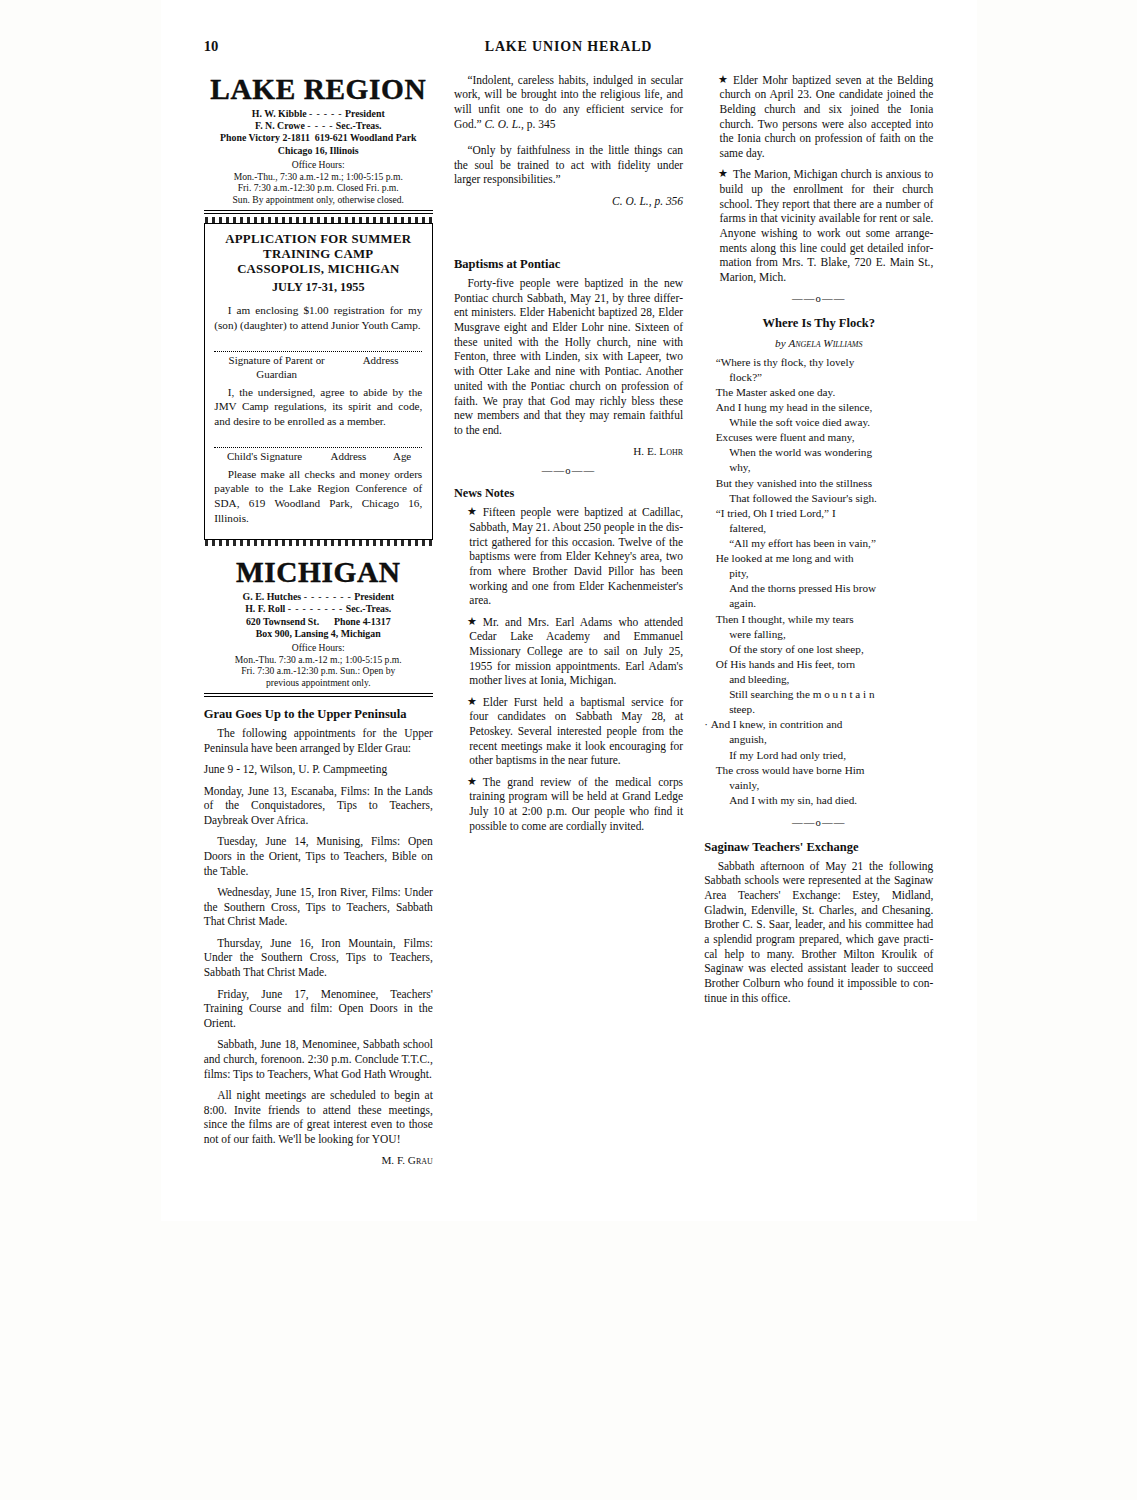10
LAKE UNION HERALD
LAKE REGION
H. W. Kibble - - - - - President
F. N. Crowe - - - - Sec.-Treas.
Phone Victory 2-1811 619-621 Woodland Park
Chicago 16, Illinois
Office Hours:
Mon.-Thu., 7:30 a.m.-12 m.; 1:00-5:15 p.m.
Fri. 7:30 a.m.-12:30 p.m. Closed Fri. p.m.
Sun. By appointment only, otherwise closed.
APPLICATION FOR SUMMER TRAINING CAMP
CASSOPOLIS, MICHIGAN
JULY 17-31, 1955
I am enclosing $1.00 registration for my (son) (daughter) to attend Junior Youth Camp.
Signature of Parent or Guardian Address
I, the undersigned, agree to abide by the JMV Camp regulations, its spirit and code, and desire to be enrolled as a member.
Child's Signature Address Age
Please make all checks and money orders payable to the Lake Region Conference of SDA, 619 Woodland Park, Chicago 16, Illinois.
MICHIGAN
G. E. Hutches - - - - - - - President
H. F. Roll - - - - - - - - Sec.-Treas.
620 Townsend St. Phone 4-1317
Box 900, Lansing 4, Michigan
Office Hours:
Mon.-Thu. 7:30 a.m.-12 m.; 1:00-5:15 p.m.
Fri. 7:30 a.m.-12:30 p.m. Sun.: Open by
previous appointment only.
Grau Goes Up to the Upper Peninsula
The following appointments for the Upper Peninsula have been arranged by Elder Grau:
June 9 - 12, Wilson, U. P. Campmeeting
Monday, June 13, Escanaba, Films: In the Lands of the Conquistadores, Tips to Teachers, Daybreak Over Africa.
Tuesday, June 14, Munising, Films: Open Doors in the Orient, Tips to Teachers, Bible on the Table.
Wednesday, June 15, Iron River, Films: Under the Southern Cross, Tips to Teachers, Sabbath That Christ Made.
Thursday, June 16, Iron Mountain, Films: Under the Southern Cross, Tips to Teachers, Sabbath That Christ Made.
Friday, June 17, Menominee, Teachers' Training Course and film: Open Doors in the Orient.
Sabbath, June 18, Menominee, Sabbath school and church, forenoon. 2:30 p.m. Conclude T.T.C., films: Tips to Teachers, What God Hath Wrought.
All night meetings are scheduled to begin at 8:00. Invite friends to attend these meetings, since the films are of great interest even to those not of our faith. We'll be looking for YOU!
M. F. Grau
“Indolent, careless habits, indulged in secular work, will be brought into the religious life, and will unfit one to do any efficient service for God.” C. O. L., p. 345
“Only by faithfulness in the little things can the soul be trained to act with fidelity under larger responsibilities.”
C. O. L., p. 356
Baptisms at Pontiac
Forty-five people were baptized in the new Pontiac church Sabbath, May 21, by three different ministers. Elder Habenicht baptized 28, Elder Musgrave eight and Elder Lohr nine. Sixteen of these united with the Holly church, nine with Fenton, three with Linden, six with Lapeer, two with Otter Lake and nine with Pontiac. Another united with the Pontiac church on profession of faith. We pray that God may richly bless these new members and that they may remain faithful to the end.
H. E. Lohr
News Notes
Fifteen people were baptized at Cadillac, Sabbath, May 21. About 250 people in the district gathered for this occasion. Twelve of the baptisms were from Elder Kehney's area, two from where Brother David Pillor has been working and one from Elder Kachenmeister's area.
Mr. and Mrs. Earl Adams who attended Cedar Lake Academy and Emmanuel Missionary College are to sail on July 25, 1955 for mission appointments. Earl Adam's mother lives at Ionia, Michigan.
Elder Furst held a baptismal service for four candidates on Sabbath May 28, at Petoskey. Several interested people from the recent meetings make it look encouraging for other baptisms in the near future.
The grand review of the medical corps training program will be held at Grand Ledge July 10 at 2:00 p.m. Our people who find it possible to come are cordially invited.
Elder Mohr baptized seven at the Belding church on April 23. One candidate joined the Belding church and six joined the Ionia church. Two persons were also accepted into the Ionia church on profession of faith on the same day.
The Marion, Michigan church is anxious to build up the enrollment for their church school. They report that there are a number of farms in that vicinity available for rent or sale. Anyone wishing to work out some arrangements along this line could get detailed information from Mrs. T. Blake, 720 E. Main St., Marion, Mich.
Where Is Thy Flock?
by Angela Williams
“Where is thy flock, thy lovely flock?” The Master asked one day. And I hung my head in the silence, While the soft voice died away. Excuses were fluent and many, When the world was wondering why, But they vanished into the stillness That followed the Saviour's sigh. “I tried, Oh I tried Lord,” I faltered, “All my effort has been in vain,” He looked at me long and with pity, And the thorns pressed His brow again. Then I thought, while my tears were falling, Of the story of one lost sheep, Of His hands and His feet, torn and bleeding, Still searching the m o u n t a i n steep. And I knew, in contrition and anguish, If my Lord had only tried, The cross would have borne Him vainly, And I with my sin, had died.
Saginaw Teachers' Exchange
Sabbath afternoon of May 21 the following Sabbath schools were represented at the Saginaw Area Teachers' Exchange: Estey, Midland, Gladwin, Edenville, St. Charles, and Chesaning. Brother C. S. Saar, leader, and his committee had a splendid program prepared, which gave practical help to many. Brother Milton Kroulik of Saginaw was elected assistant leader to succeed Brother Colburn who found it impossible to continue in this office.